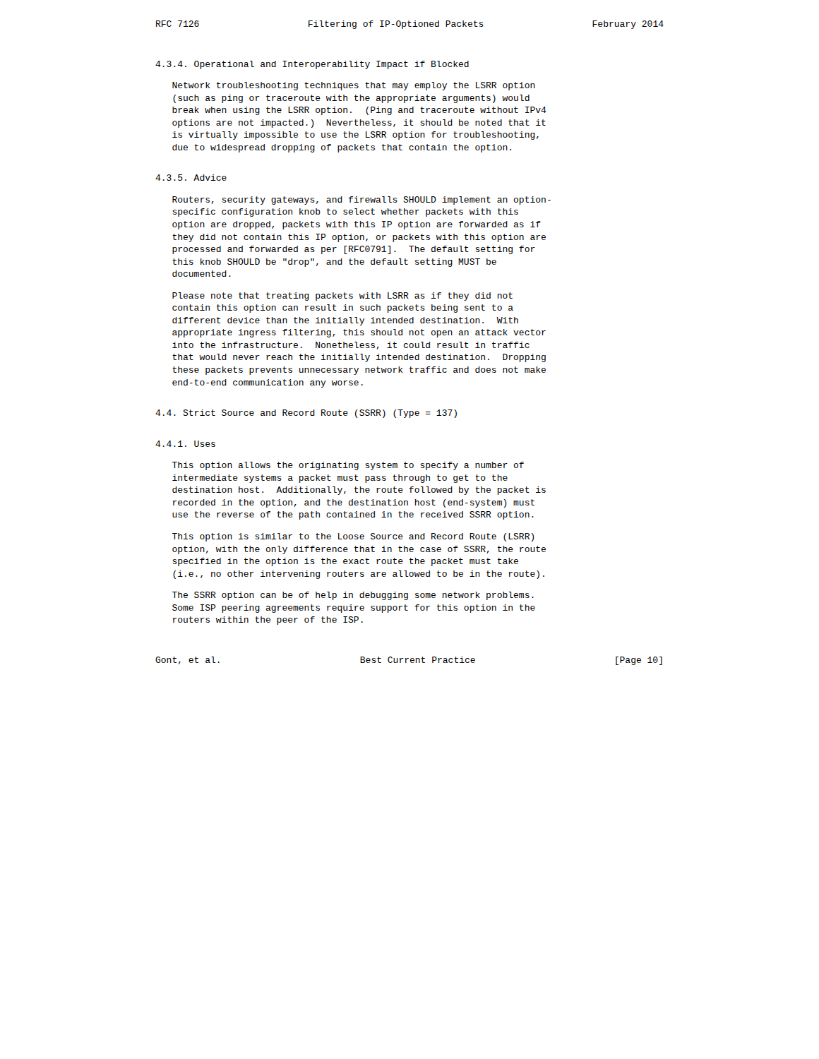RFC 7126 Filtering of IP-Optioned Packets February 2014
4.3.4. Operational and Interoperability Impact if Blocked
Network troubleshooting techniques that may employ the LSRR option (such as ping or traceroute with the appropriate arguments) would break when using the LSRR option. (Ping and traceroute without IPv4 options are not impacted.) Nevertheless, it should be noted that it is virtually impossible to use the LSRR option for troubleshooting, due to widespread dropping of packets that contain the option.
4.3.5. Advice
Routers, security gateways, and firewalls SHOULD implement an option- specific configuration knob to select whether packets with this option are dropped, packets with this IP option are forwarded as if they did not contain this IP option, or packets with this option are processed and forwarded as per [RFC0791]. The default setting for this knob SHOULD be "drop", and the default setting MUST be documented.
Please note that treating packets with LSRR as if they did not contain this option can result in such packets being sent to a different device than the initially intended destination. With appropriate ingress filtering, this should not open an attack vector into the infrastructure. Nonetheless, it could result in traffic that would never reach the initially intended destination. Dropping these packets prevents unnecessary network traffic and does not make end-to-end communication any worse.
4.4. Strict Source and Record Route (SSRR) (Type = 137)
4.4.1. Uses
This option allows the originating system to specify a number of intermediate systems a packet must pass through to get to the destination host. Additionally, the route followed by the packet is recorded in the option, and the destination host (end-system) must use the reverse of the path contained in the received SSRR option.
This option is similar to the Loose Source and Record Route (LSRR) option, with the only difference that in the case of SSRR, the route specified in the option is the exact route the packet must take (i.e., no other intervening routers are allowed to be in the route).
The SSRR option can be of help in debugging some network problems. Some ISP peering agreements require support for this option in the routers within the peer of the ISP.
Gont, et al. Best Current Practice [Page 10]